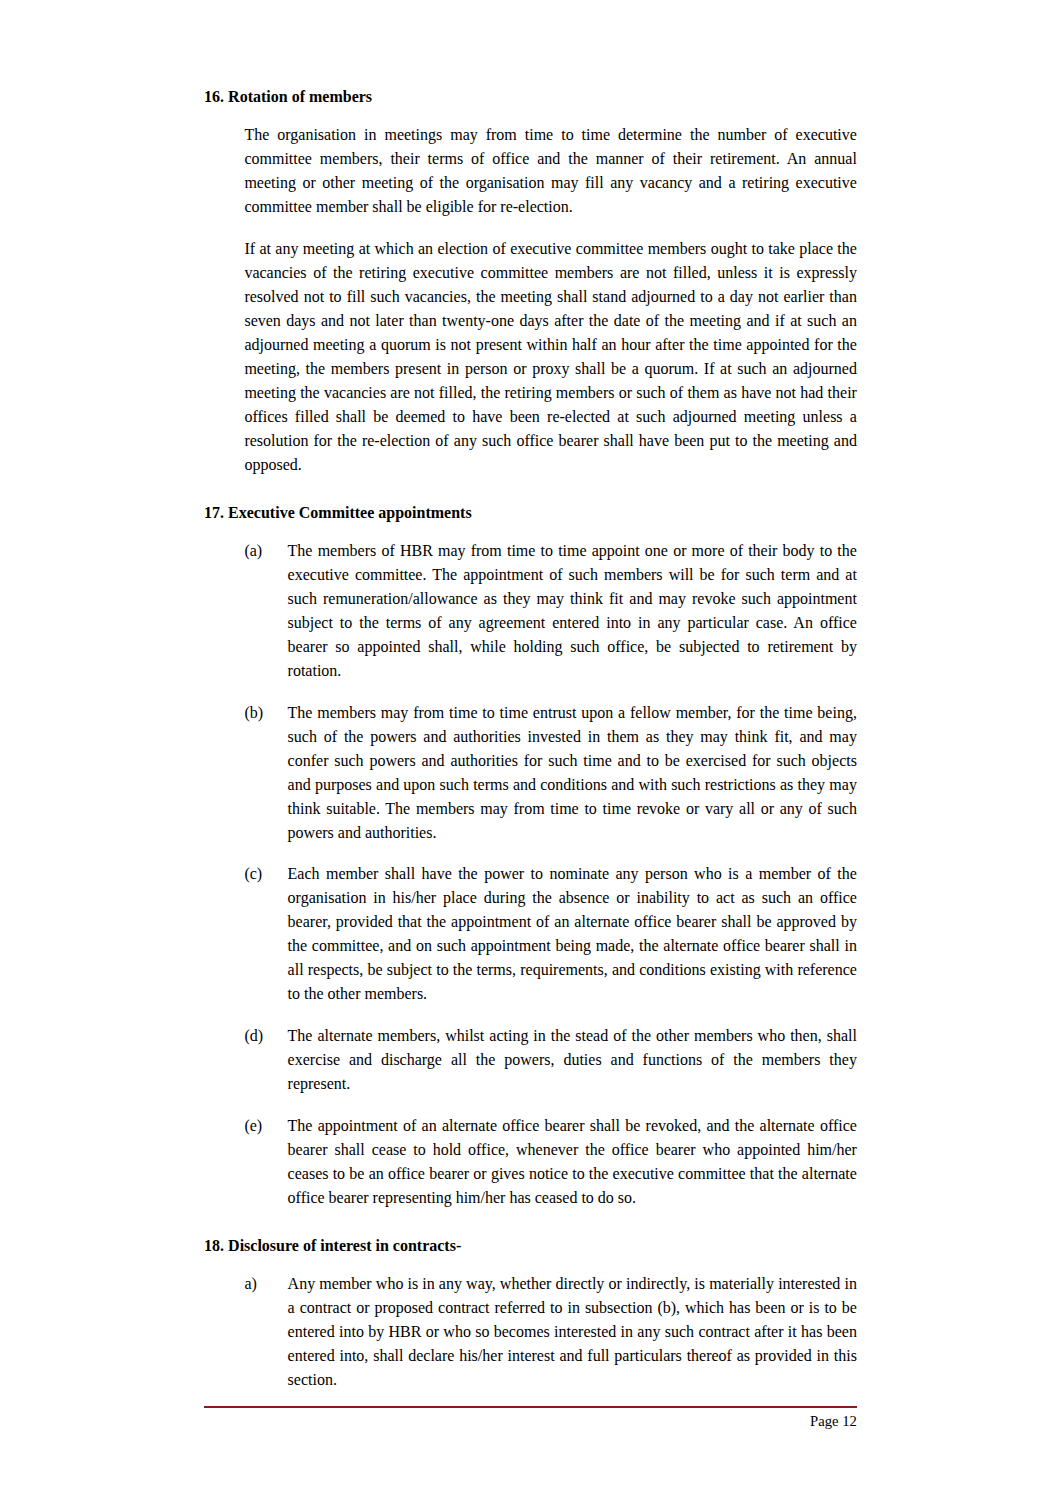16. Rotation of members
The organisation in meetings may from time to time determine the number of executive committee members, their terms of office and the manner of their retirement. An annual meeting or other meeting of the organisation may fill any vacancy and a retiring executive committee member shall be eligible for re-election.
If at any meeting at which an election of executive committee members ought to take place the vacancies of the retiring executive committee members are not filled, unless it is expressly resolved not to fill such vacancies, the meeting shall stand adjourned to a day not earlier than seven days and not later than twenty-one days after the date of the meeting and if at such an adjourned meeting a quorum is not present within half an hour after the time appointed for the meeting, the members present in person or proxy shall be a quorum. If at such an adjourned meeting the vacancies are not filled, the retiring members or such of them as have not had their offices filled shall be deemed to have been re-elected at such adjourned meeting unless a resolution for the re-election of any such office bearer shall have been put to the meeting and opposed.
17. Executive Committee appointments
(a) The members of HBR may from time to time appoint one or more of their body to the executive committee. The appointment of such members will be for such term and at such remuneration/allowance as they may think fit and may revoke such appointment subject to the terms of any agreement entered into in any particular case. An office bearer so appointed shall, while holding such office, be subjected to retirement by rotation.
(b) The members may from time to time entrust upon a fellow member, for the time being, such of the powers and authorities invested in them as they may think fit, and may confer such powers and authorities for such time and to be exercised for such objects and purposes and upon such terms and conditions and with such restrictions as they may think suitable. The members may from time to time revoke or vary all or any of such powers and authorities.
(c) Each member shall have the power to nominate any person who is a member of the organisation in his/her place during the absence or inability to act as such an office bearer, provided that the appointment of an alternate office bearer shall be approved by the committee, and on such appointment being made, the alternate office bearer shall in all respects, be subject to the terms, requirements, and conditions existing with reference to the other members.
(d) The alternate members, whilst acting in the stead of the other members who then, shall exercise and discharge all the powers, duties and functions of the members they represent.
(e) The appointment of an alternate office bearer shall be revoked, and the alternate office bearer shall cease to hold office, whenever the office bearer who appointed him/her ceases to be an office bearer or gives notice to the executive committee that the alternate office bearer representing him/her has ceased to do so.
18. Disclosure of interest in contracts-
a) Any member who is in any way, whether directly or indirectly, is materially interested in a contract or proposed contract referred to in subsection (b), which has been or is to be entered into by HBR or who so becomes interested in any such contract after it has been entered into, shall declare his/her interest and full particulars thereof as provided in this section.
Page 12